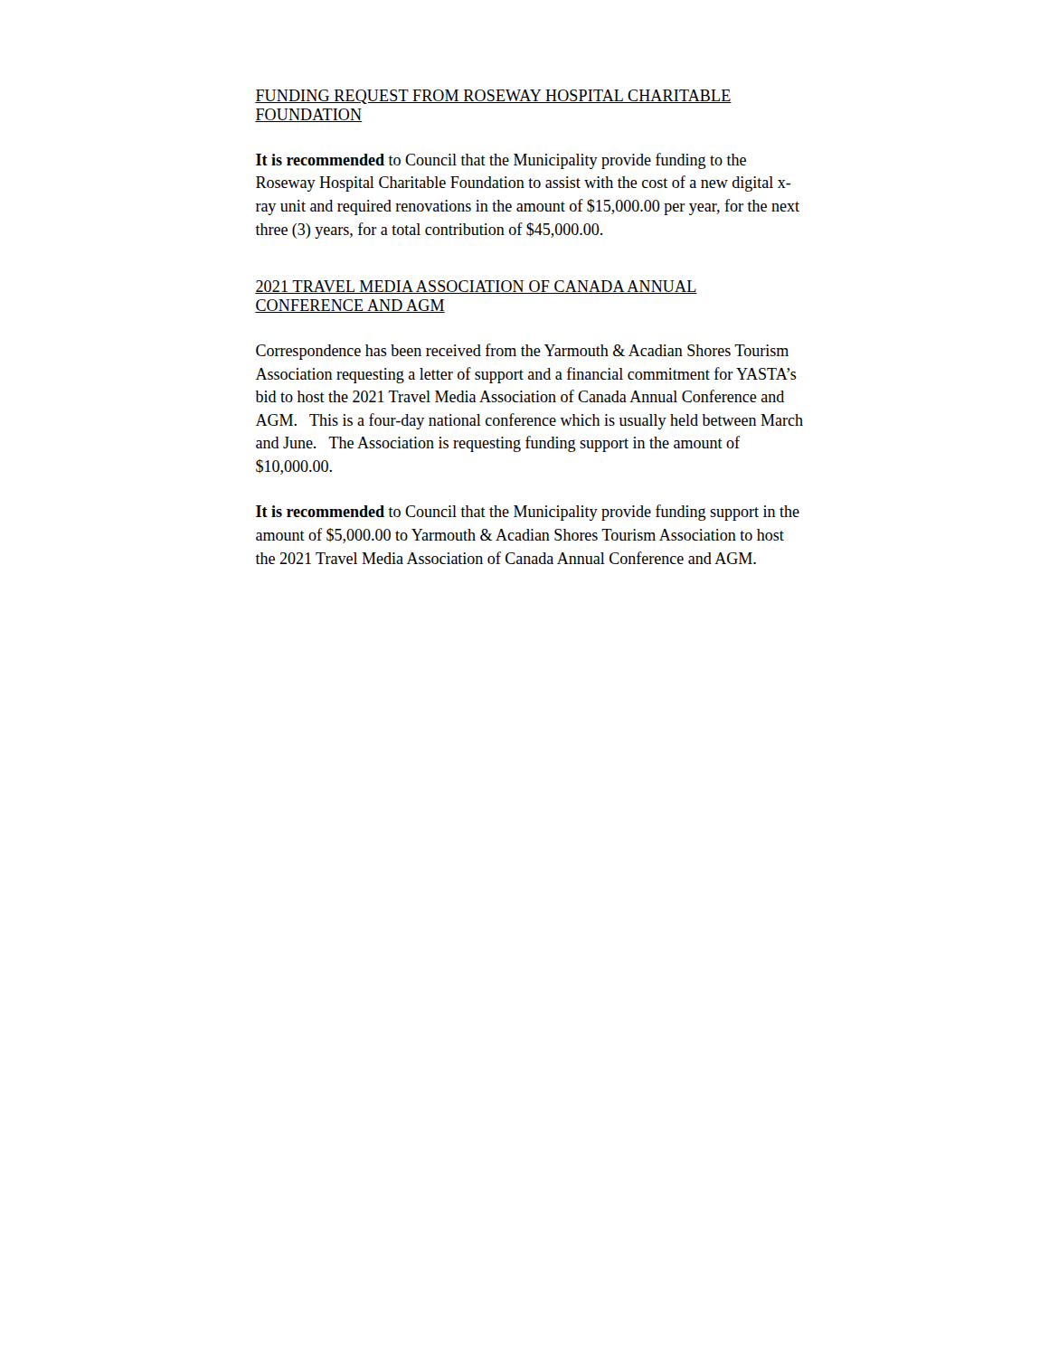FUNDING REQUEST FROM ROSEWAY HOSPITAL CHARITABLE FOUNDATION
It is recommended to Council that the Municipality provide funding to the Roseway Hospital Charitable Foundation to assist with the cost of a new digital x-ray unit and required renovations in the amount of $15,000.00 per year, for the next three (3) years, for a total contribution of $45,000.00.
2021 TRAVEL MEDIA ASSOCIATION OF CANADA ANNUAL CONFERENCE AND AGM
Correspondence has been received from the Yarmouth & Acadian Shores Tourism Association requesting a letter of support and a financial commitment for YASTA’s bid to host the 2021 Travel Media Association of Canada Annual Conference and AGM. This is a four-day national conference which is usually held between March and June. The Association is requesting funding support in the amount of $10,000.00.
It is recommended to Council that the Municipality provide funding support in the amount of $5,000.00 to Yarmouth & Acadian Shores Tourism Association to host the 2021 Travel Media Association of Canada Annual Conference and AGM.